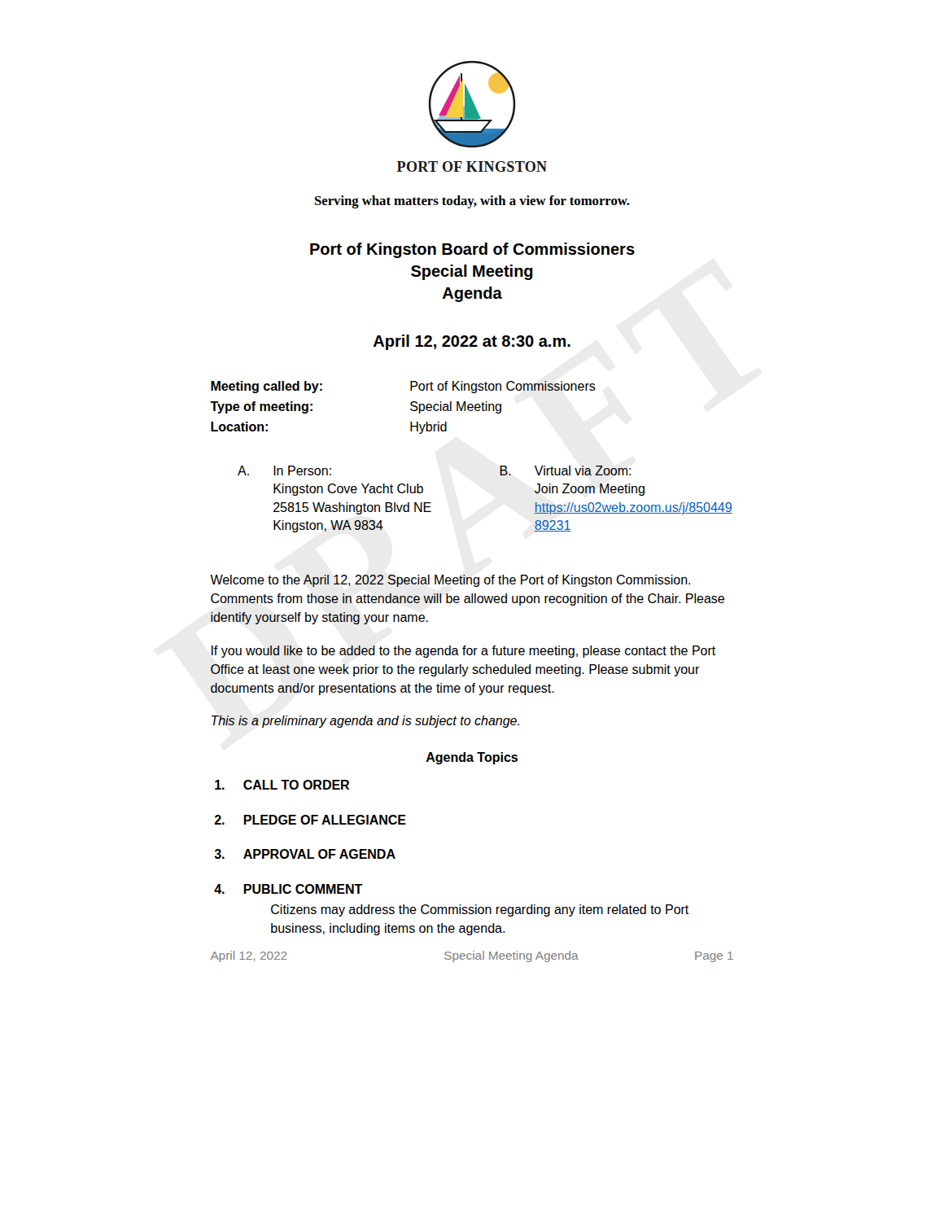DRAFT
PORT OF KINGSTON
Serving what matters today, with a view for tomorrow.
Port of Kingston Board of Commissioners Special Meeting Agenda
April 12, 2022 at 8:30 a.m.
| Meeting called by: | Port of Kingston Commissioners |
| Type of meeting: | Special Meeting |
| Location: | Hybrid |
| A. In Person: Kingston Cove Yacht Club 25815 Washington Blvd NE Kingston, WA 9834 | B. Virtual via Zoom: Join Zoom Meeting https://us02web.zoom.us/j/85044989231 |
Welcome to the April 12, 2022 Special Meeting of the Port of Kingston Commission. Comments from those in attendance will be allowed upon recognition of the Chair. Please identify yourself by stating your name.
If you would like to be added to the agenda for a future meeting, please contact the Port Office at least one week prior to the regularly scheduled meeting. Please submit your documents and/or presentations at the time of your request.
This is a preliminary agenda and is subject to change.
Agenda Topics
1. CALL TO ORDER
2. PLEDGE OF ALLEGIANCE
3. APPROVAL OF AGENDA
4. PUBLIC COMMENT Citizens may address the Commission regarding any item related to Port business, including items on the agenda.
| April 12, 2022 | Special Meeting Agenda | Page 1 |